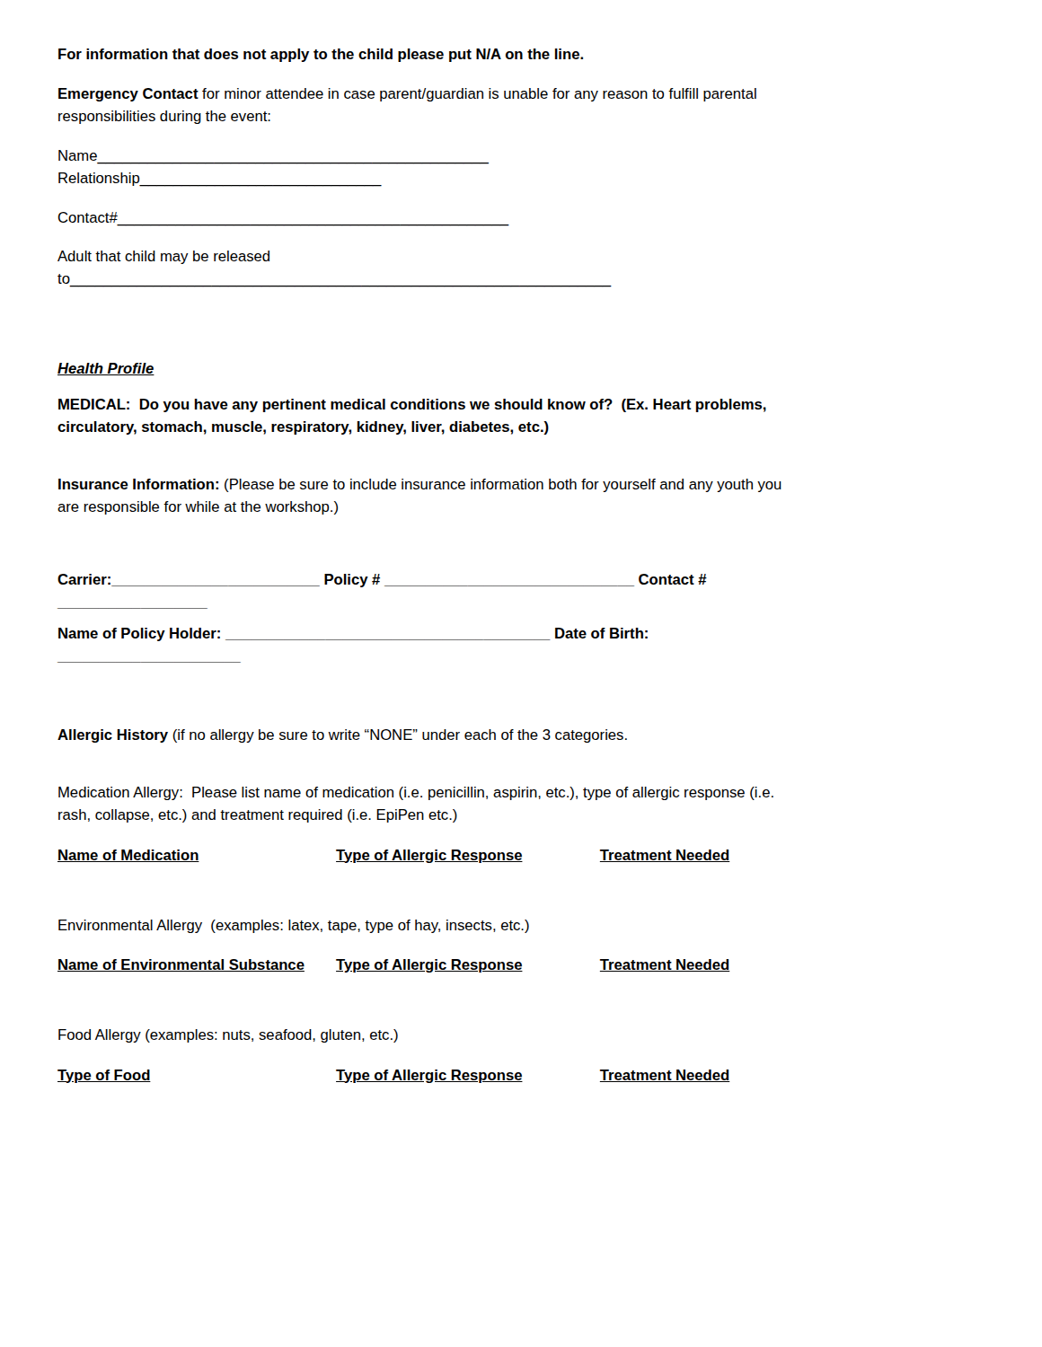For information that does not apply to the child please put N/A on the line.
Emergency Contact for minor attendee in case parent/guardian is unable for any reason to fulfill parental responsibilities during the event:
Name_______________________________________________ Relationship_____________________________
Contact#_______________________________________________
Adult that child may be released to_________________________________________________________________
Health Profile
MEDICAL: Do you have any pertinent medical conditions we should know of? (Ex. Heart problems, circulatory, stomach, muscle, respiratory, kidney, liver, diabetes, etc.)
Insurance Information: (Please be sure to include insurance information both for yourself and any youth you are responsible for while at the workshop.)
Carrier:_________________________ Policy # ______________________________ Contact # __________________
Name of Policy Holder: _______________________________________ Date of Birth: ______________________
Allergic History (if no allergy be sure to write “NONE” under each of the 3 categories.
Medication Allergy: Please list name of medication (i.e. penicillin, aspirin, etc.), type of allergic response (i.e. rash, collapse, etc.) and treatment required (i.e. EpiPen etc.)
Name of Medication
Type of Allergic Response
Treatment Needed
Environmental Allergy (examples: latex, tape, type of hay, insects, etc.)
Name of Environmental Substance
Type of Allergic Response
Treatment Needed
Food Allergy (examples: nuts, seafood, gluten, etc.)
Type of Food
Type of Allergic Response
Treatment Needed